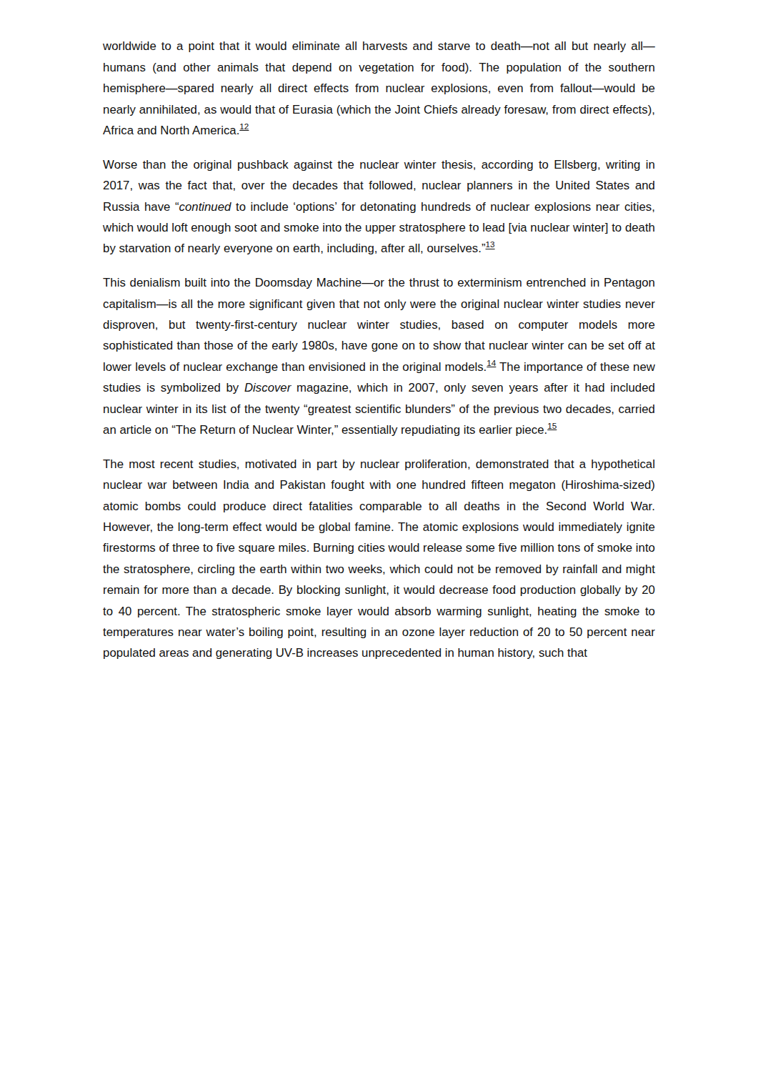worldwide to a point that it would eliminate all harvests and starve to death—not all but nearly all—humans (and other animals that depend on vegetation for food). The population of the southern hemisphere—spared nearly all direct effects from nuclear explosions, even from fallout—would be nearly annihilated, as would that of Eurasia (which the Joint Chiefs already foresaw, from direct effects), Africa and North America.12
Worse than the original pushback against the nuclear winter thesis, according to Ellsberg, writing in 2017, was the fact that, over the decades that followed, nuclear planners in the United States and Russia have “continued to include ‘options’ for detonating hundreds of nuclear explosions near cities, which would loft enough soot and smoke into the upper stratosphere to lead [via nuclear winter] to death by starvation of nearly everyone on earth, including, after all, ourselves.”13
This denialism built into the Doomsday Machine—or the thrust to exterminism entrenched in Pentagon capitalism—is all the more significant given that not only were the original nuclear winter studies never disproven, but twenty-first-century nuclear winter studies, based on computer models more sophisticated than those of the early 1980s, have gone on to show that nuclear winter can be set off at lower levels of nuclear exchange than envisioned in the original models.14 The importance of these new studies is symbolized by Discover magazine, which in 2007, only seven years after it had included nuclear winter in its list of the twenty “greatest scientific blunders” of the previous two decades, carried an article on “The Return of Nuclear Winter,” essentially repudiating its earlier piece.15
The most recent studies, motivated in part by nuclear proliferation, demonstrated that a hypothetical nuclear war between India and Pakistan fought with one hundred fifteen megaton (Hiroshima-sized) atomic bombs could produce direct fatalities comparable to all deaths in the Second World War. However, the long-term effect would be global famine. The atomic explosions would immediately ignite firestorms of three to five square miles. Burning cities would release some five million tons of smoke into the stratosphere, circling the earth within two weeks, which could not be removed by rainfall and might remain for more than a decade. By blocking sunlight, it would decrease food production globally by 20 to 40 percent. The stratospheric smoke layer would absorb warming sunlight, heating the smoke to temperatures near water’s boiling point, resulting in an ozone layer reduction of 20 to 50 percent near populated areas and generating UV-B increases unprecedented in human history, such that